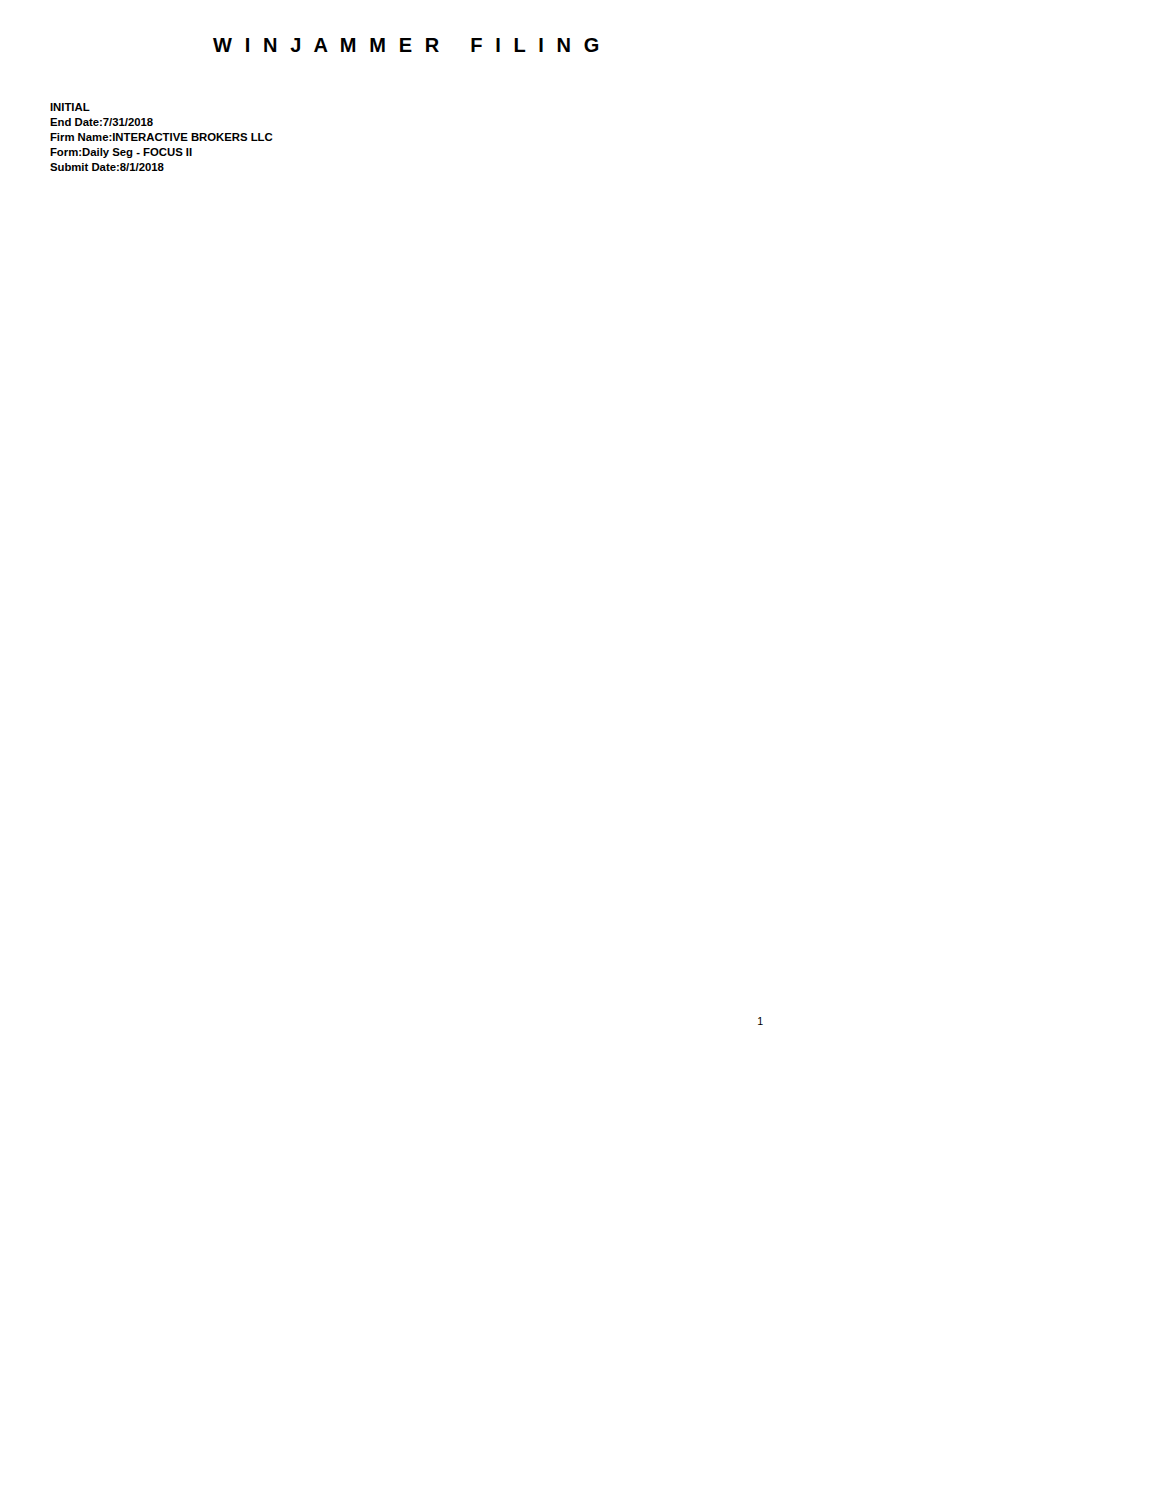W I N J A M M E R F I L I N G
INITIAL
End Date:7/31/2018
Firm Name:INTERACTIVE BROKERS LLC
Form:Daily Seg - FOCUS II
Submit Date:8/1/2018
1